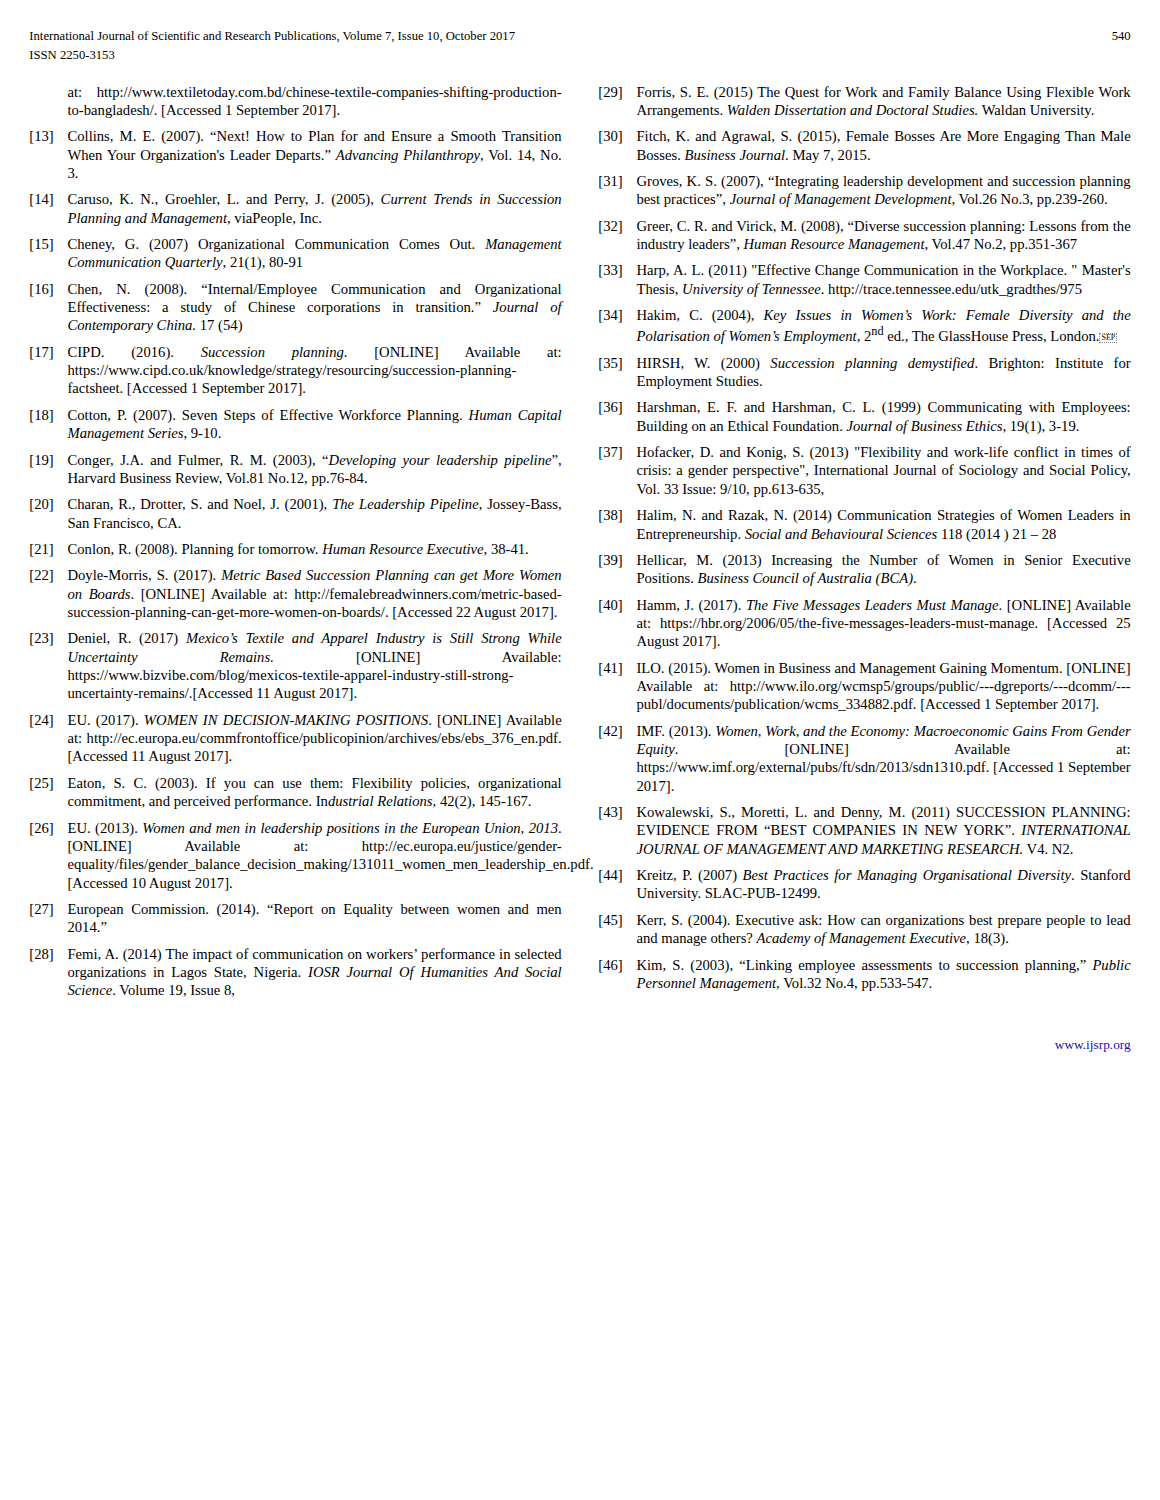International Journal of Scientific and Research Publications, Volume 7, Issue 10, October 2017 540
ISSN 2250-3153
at: http://www.textiletoday.com.bd/chinese-textile-companies-shifting-production-to-bangladesh/. [Accessed 1 September 2017].
[13] Collins, M. E. (2007). “Next! How to Plan for and Ensure a Smooth Transition When Your Organization's Leader Departs.” Advancing Philanthropy, Vol. 14, No. 3.
[14] Caruso, K. N., Groehler, L. and Perry, J. (2005), Current Trends in Succession Planning and Management, viaPeople, Inc.
[15] Cheney, G. (2007) Organizational Communication Comes Out. Management Communication Quarterly, 21(1), 80-91
[16] Chen, N. (2008). “Internal/Employee Communication and Organizational Effectiveness: a study of Chinese corporations in transition.” Journal of Contemporary China. 17 (54)
[17] CIPD. (2016). Succession planning. [ONLINE] Available at: https://www.cipd.co.uk/knowledge/strategy/resourcing/succession-planning-factsheet. [Accessed 1 September 2017].
[18] Cotton, P. (2007). Seven Steps of Effective Workforce Planning. Human Capital Management Series, 9-10.
[19] Conger, J.A. and Fulmer, R. M. (2003), “Developing your leadership pipeline”, Harvard Business Review, Vol.81 No.12, pp.76-84.
[20] Charan, R., Drotter, S. and Noel, J. (2001), The Leadership Pipeline, Jossey-Bass, San Francisco, CA.
[21] Conlon, R. (2008). Planning for tomorrow. Human Resource Executive, 38-41.
[22] Doyle-Morris, S. (2017). Metric Based Succession Planning can get More Women on Boards. [ONLINE] Available at: http://femalebreadwinners.com/metric-based-succession-planning-can-get-more-women-on-boards/. [Accessed 22 August 2017].
[23] Deniel, R. (2017) Mexico’s Textile and Apparel Industry is Still Strong While Uncertainty Remains. [ONLINE] Available: https://www.bizvibe.com/blog/mexicos-textile-apparel-industry-still-strong-uncertainty-remains/.[Accessed 11 August 2017].
[24] EU. (2017). WOMEN IN DECISION-MAKING POSITIONS. [ONLINE] Available at: http://ec.europa.eu/commfrontoffice/publicopinion/archives/ebs/ebs_376_en.pdf. [Accessed 11 August 2017].
[25] Eaton, S. C. (2003). If you can use them: Flexibility policies, organizational commitment, and perceived performance. Industrial Relations, 42(2), 145-167.
[26] EU. (2013). Women and men in leadership positions in the European Union, 2013. [ONLINE] Available at: http://ec.europa.eu/justice/gender-equality/files/gender_balance_decision_making/131011_women_men_leadership_en.pdf. [Accessed 10 August 2017].
[27] European Commission. (2014). “Report on Equality between women and men 2014.”
[28] Femi, A. (2014) The impact of communication on workers’ performance in selected organizations in Lagos State, Nigeria. IOSR Journal Of Humanities And Social Science. Volume 19, Issue 8,
[29] Forris, S. E. (2015) The Quest for Work and Family Balance Using Flexible Work Arrangements. Walden Dissertation and Doctoral Studies. Waldan University.
[30] Fitch, K. and Agrawal, S. (2015), Female Bosses Are More Engaging Than Male Bosses. Business Journal. May 7, 2015.
[31] Groves, K. S. (2007), “Integrating leadership development and succession planning best practices”, Journal of Management Development, Vol.26 No.3, pp.239-260.
[32] Greer, C. R. and Virick, M. (2008), “Diverse succession planning: Lessons from the industry leaders”, Human Resource Management, Vol.47 No.2, pp.351-367
[33] Harp, A. L. (2011) "Effective Change Communication in the Workplace. " Master's Thesis, University of Tennessee. http://trace.tennessee.edu/utk_gradthes/975
[34] Hakim, C. (2004), Key Issues in Women’s Work: Female Diversity and the Polarisation of Women’s Employment, 2nd ed., The GlassHouse Press, London.SEP
[35] HIRSH, W. (2000) Succession planning demystified. Brighton: Institute for Employment Studies.
[36] Harshman, E. F. and Harshman, C. L. (1999) Communicating with Employees: Building on an Ethical Foundation. Journal of Business Ethics, 19(1), 3-19.
[37] Hofacker, D. and Konig, S. (2013) "Flexibility and work‐life conflict in times of crisis: a gender perspective", International Journal of Sociology and Social Policy, Vol. 33 Issue: 9/10, pp.613-635,
[38] Halim, N. and Razak, N. (2014) Communication Strategies of Women Leaders in Entrepreneurship. Social and Behavioural Sciences 118 (2014 ) 21 – 28
[39] Hellicar, M. (2013) Increasing the Number of Women in Senior Executive Positions. Business Council of Australia (BCA).
[40] Hamm, J. (2017). The Five Messages Leaders Must Manage. [ONLINE] Available at: https://hbr.org/2006/05/the-five-messages-leaders-must-manage. [Accessed 25 August 2017].
[41] ILO. (2015). Women in Business and Management Gaining Momentum. [ONLINE] Available at: http://www.ilo.org/wcmsp5/groups/public/---dgreports/---dcomm/---publ/documents/publication/wcms_334882.pdf. [Accessed 1 September 2017].
[42] IMF. (2013). Women, Work, and the Economy: Macroeconomic Gains From Gender Equity. [ONLINE] Available at: https://www.imf.org/external/pubs/ft/sdn/2013/sdn1310.pdf. [Accessed 1 September 2017].
[43] Kowalewski, S., Moretti, L. and Denny, M. (2011) SUCCESSION PLANNING: EVIDENCE FROM “BEST COMPANIES IN NEW YORK”. INTERNATIONAL JOURNAL OF MANAGEMENT AND MARKETING RESEARCH. V4. N2.
[44] Kreitz, P. (2007) Best Practices for Managing Organisational Diversity. Stanford University. SLAC-PUB-12499.
[45] Kerr, S. (2004). Executive ask: How can organizations best prepare people to lead and manage others? Academy of Management Executive, 18(3).
[46] Kim, S. (2003), “Linking employee assessments to succession planning,” Public Personnel Management, Vol.32 No.4, pp.533-547.
www.ijsrp.org